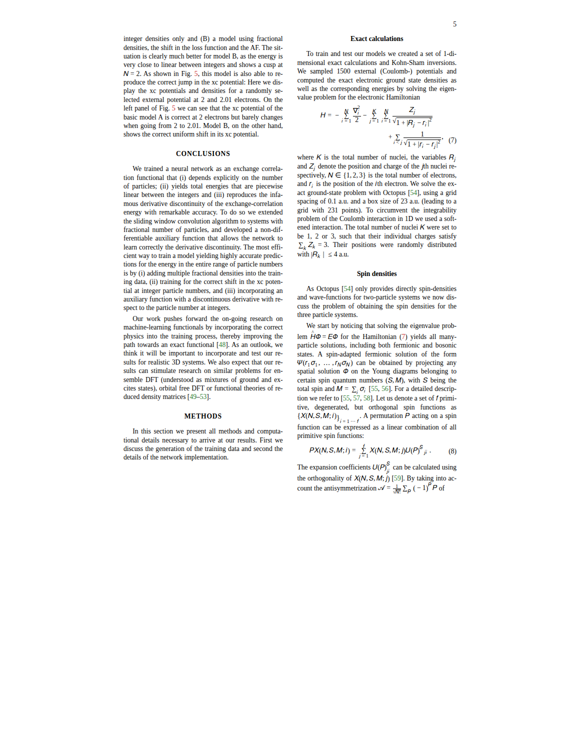5
integer densities only and (B) a model using fractional densities, the shift in the loss function and the AF. The situation is clearly much better for model B, as the energy is very close to linear between integers and shows a cusp at N=2. As shown in Fig. 5, this model is also able to reproduce the correct jump in the xc potential: Here we display the xc potentials and densities for a randomly selected external potential at 2 and 2.01 electrons. On the left panel of Fig. 5 we can see that the xc potential of the basic model A is correct at 2 electrons but barely changes when going from 2 to 2.01. Model B, on the other hand, shows the correct uniform shift in its xc potential.
Conclusions
We trained a neural network as an exchange correlation functional that (i) depends explicitly on the number of particles; (ii) yields total energies that are piecewise linear between the integers and (iii) reproduces the infamous derivative discontinuity of the exchange-correlation energy with remarkable accuracy. To do so we extended the sliding window convolution algorithm to systems with fractional number of particles, and developed a non-differentiable auxiliary function that allows the network to learn correctly the derivative discontinuity. The most efficient way to train a model yielding highly accurate predictions for the energy in the entire range of particle numbers is by (i) adding multiple fractional densities into the training data, (ii) training for the correct shift in the xc potential at integer particle numbers, and (iii) incorporating an auxiliary function with a discontinuous derivative with respect to the particle number at integers.
Our work pushes forward the on-going research on machine-learning functionals by incorporating the correct physics into the training process, thereby improving the path towards an exact functional [48]. As an outlook, we think it will be important to incorporate and test our results for realistic 3D systems. We also expect that our results can stimulate research on similar problems for ensemble DFT (understood as mixtures of ground and excites states), orbital free DFT or functional theories of reduced density matrices [49–53].
Methods
In this section we present all methods and computational details necessary to arrive at our results. First we discuss the generation of the training data and second the details of the network implementation.
Exact calculations
To train and test our models we created a set of 1-dimensional exact calculations and Kohn-Sham inversions. We sampled 1500 external (Coulomb-) potentials and computed the exact electronic ground state densities as well as the corresponding energies by solving the eigenvalue problem for the electronic Hamiltonian
H= − ∑i=1N ∇i22 − ∑j=1K ∑i=1N Zj 1+|Rj−ri|2
+ ∑i<j 1 1+|ri−rj|2 ,
(7)
where K is the total number of nuclei, the variables Rj and Zj denote the position and charge of the jth nuclei respectively, N∈{1,2,3} is the total number of electrons, and ri is the position of the ith electron. We solve the exact ground-state problem with Octopus [54], using a grid spacing of 0.1 a.u. and a box size of 23 a.u. (leading to a grid with 231 points). To circumvent the integrability problem of the Coulomb interaction in 1D we used a softened interaction. The total number of nuclei K were set to be 1, 2 or 3, such that their individual charges satisfy ∑kZk=3. Their positions were randomly distributed with |Rk|≤4 a.u.
Spin densities
As Octopus [54] only provides directly spin-densities and wave-functions for two-particle systems we now discuss the problem of obtaining the spin densities for the three particle systems.
We start by noticing that solving the eigenvalue problem H^Φ=EΦ for the Hamiltonian (7) yields all many-particle solutions, including both fermionic and bosonic states. A spin-adapted fermionic solution of the form Ψ(r1σ1,…,rNσN) can be obtained by projecting any spatial solution Φ on the Young diagrams belonging to certain spin quantum numbers (S,M), with S being the total spin and M=∑iσi [55, 56]. For a detailed description we refer to [55, 57, 58]. Let us denote a set of f primitive, degenerated, but orthogonal spin functions as {X(N,S,M;i)}i=1⋯f. A permutation P acting on a spin function can be expressed as a linear combination of all primitive spin functions:
PX(N,S,M;i) = ∑j=1f X(N,S,M;j) U(P)Sji .
(8)
The expansion coefficients U(P)jiS can be calculated using the orthogonality of X(N,S,M;j) [59]. By taking into account the antisymmetrization 𝒜=1N!∑P(−1)PP of